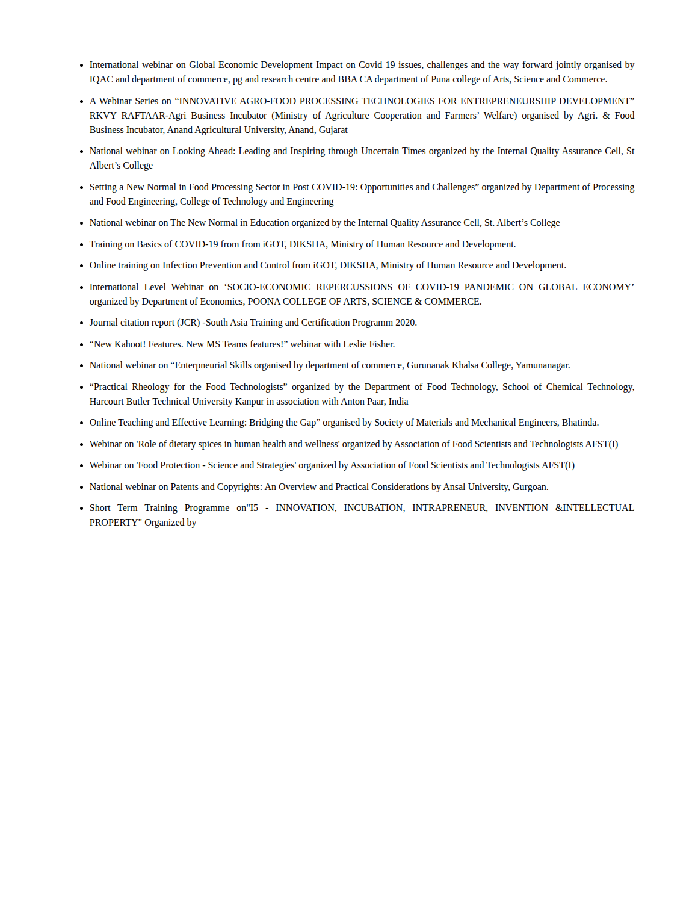International webinar on Global Economic Development Impact on Covid 19 issues, challenges and the way forward jointly organised by IQAC and department of commerce, pg and research centre and BBA CA department of Puna college of Arts, Science and Commerce.
A Webinar Series on “INNOVATIVE AGRO-FOOD PROCESSING TECHNOLOGIES FOR ENTREPRENEURSHIP DEVELOPMENT” RKVY RAFTAAR-Agri Business Incubator (Ministry of Agriculture Cooperation and Farmers’ Welfare) organised by Agri. & Food Business Incubator, Anand Agricultural University, Anand, Gujarat
National webinar on Looking Ahead: Leading and Inspiring through Uncertain Times organized by the Internal Quality Assurance Cell, St Albert’s College
Setting a New Normal in Food Processing Sector in Post COVID-19: Opportunities and Challenges” organized by Department of Processing and Food Engineering, College of Technology and Engineering
National webinar on The New Normal in Education organized by the Internal Quality Assurance Cell, St. Albert’s College
Training on Basics of COVID-19 from from iGOT, DIKSHA, Ministry of Human Resource and Development.
Online training on Infection Prevention and Control from iGOT, DIKSHA, Ministry of Human Resource and Development.
International Level Webinar on ‘SOCIO-ECONOMIC REPERCUSSIONS OF COVID-19 PANDEMIC ON GLOBAL ECONOMY’ organized by Department of Economics, POONA COLLEGE OF ARTS, SCIENCE & COMMERCE.
Journal citation report (JCR) -South Asia Training and Certification Programm 2020.
“New Kahoot! Features. New MS Teams features!” webinar with Leslie Fisher.
National webinar on “Enterpneurial Skills organised by department of commerce, Gurunanak Khalsa College, Yamunanagar.
“Practical Rheology for the Food Technologists” organized by the Department of Food Technology, School of Chemical Technology, Harcourt Butler Technical University Kanpur in association with Anton Paar, India
Online Teaching and Effective Learning: Bridging the Gap” organised by Society of Materials and Mechanical Engineers, Bhatinda.
Webinar on 'Role of dietary spices in human health and wellness' organized by Association of Food Scientists and Technologists AFST(I)
Webinar on 'Food Protection - Science and Strategies' organized by Association of Food Scientists and Technologists AFST(I)
National webinar on Patents and Copyrights: An Overview and Practical Considerations by Ansal University, Gurgoan.
Short Term Training Programme on"I5 - INNOVATION, INCUBATION, INTRAPRENEUR, INVENTION &INTELLECTUAL PROPERTY" Organized by